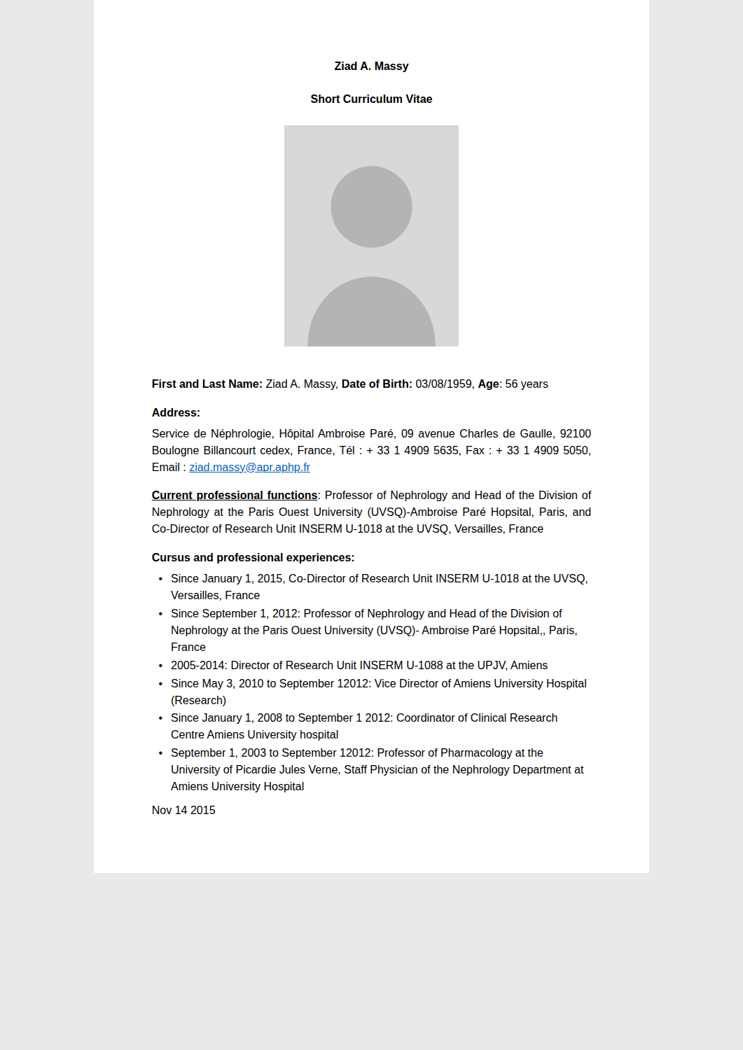Ziad A. Massy
Short Curriculum Vitae
First and Last Name: Ziad A. Massy, Date of Birth: 03/08/1959, Age: 56 years
Address:
Service de Néphrologie, Hôpital Ambroise Paré, 09 avenue Charles de Gaulle, 92100 Boulogne Billancourt cedex, France, Tél : + 33 1 4909 5635, Fax : + 33 1 4909 5050, Email : ziad.massy@apr.aphp.fr
Current professional functions: Professor of Nephrology and Head of the Division of Nephrology at the Paris Ouest University (UVSQ)-Ambroise Paré Hopsital, Paris, and Co-Director of Research Unit INSERM U-1018 at the UVSQ, Versailles, France
Cursus and professional experiences:
Since January 1, 2015, Co-Director of Research Unit INSERM U-1018 at the UVSQ, Versailles, France
Since September 1, 2012: Professor of Nephrology and Head of the Division of Nephrology at the Paris Ouest University (UVSQ)- Ambroise Paré Hopsital,, Paris, France
2005-2014: Director of Research Unit INSERM U-1088 at the UPJV, Amiens
Since May 3, 2010 to September 12012: Vice Director of Amiens University Hospital (Research)
Since January 1, 2008 to September 1 2012: Coordinator of Clinical Research Centre Amiens University hospital
September 1, 2003 to September 12012: Professor of Pharmacology at the University of Picardie Jules Verne, Staff Physician of the Nephrology Department at Amiens University Hospital
Nov 14 2015